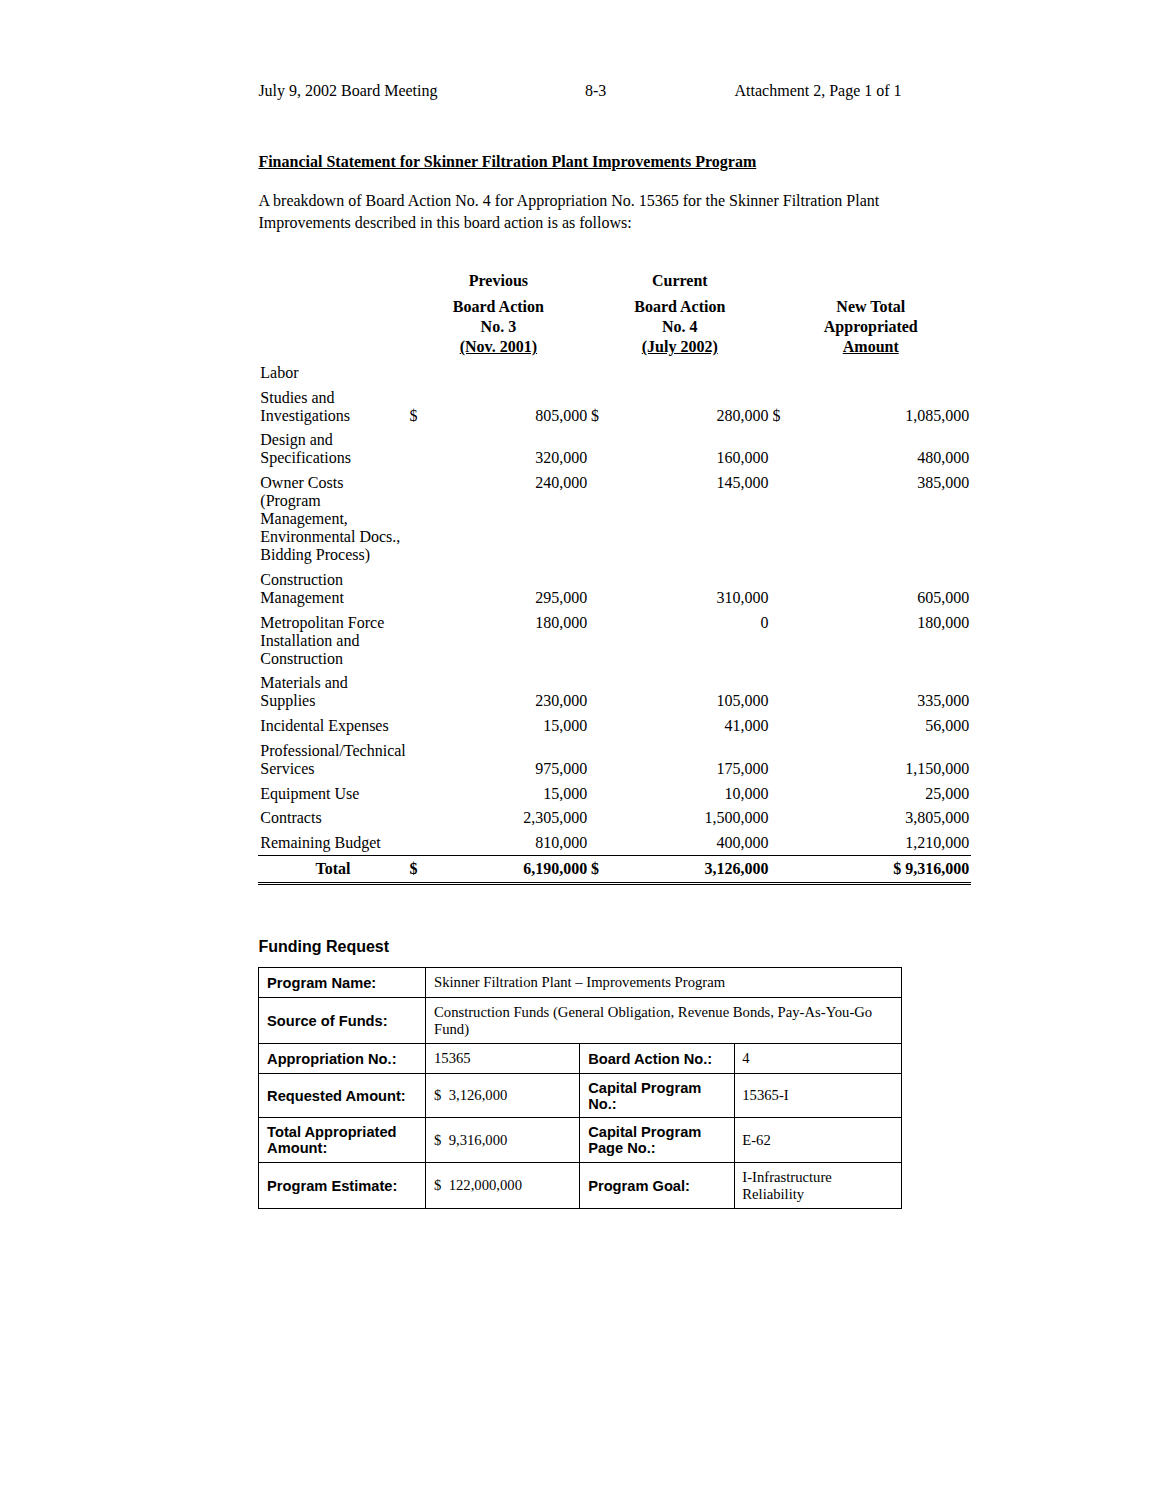July 9, 2002 Board Meeting
8-3
Attachment 2, Page 1 of 1
Financial Statement for Skinner Filtration Plant Improvements Program
A breakdown of Board Action No. 4 for Appropriation No. 15365 for the Skinner Filtration Plant Improvements described in this board action is as follows:
| | Previous | Current | |
| --- | --- | --- | --- |
| | Board Action No. 3 (Nov. 2001) | Board Action No. 4 (July 2002) | New Total Appropriated Amount |
| Labor | | | |
| Studies and Investigations | $ 805,000 | $ 280,000 | $ 1,085,000 |
| Design and Specifications | 320,000 | 160,000 | 480,000 |
| Owner Costs (Program Management, Environmental Docs., Bidding Process) | 240,000 | 145,000 | 385,000 |
| Construction Management | 295,000 | 310,000 | 605,000 |
| Metropolitan Force Installation and Construction | 180,000 | 0 | 180,000 |
| Materials and Supplies | 230,000 | 105,000 | 335,000 |
| Incidental Expenses | 15,000 | 41,000 | 56,000 |
| Professional/Technical Services | 975,000 | 175,000 | 1,150,000 |
| Equipment Use | 15,000 | 10,000 | 25,000 |
| Contracts | 2,305,000 | 1,500,000 | 3,805,000 |
| Remaining Budget | 810,000 | 400,000 | 1,210,000 |
| Total | $ 6,190,000 | $ 3,126,000 | $ 9,316,000 |
Funding Request
| Program Name: | Skinner Filtration Plant – Improvements Program |
| Source of Funds: | Construction Funds (General Obligation, Revenue Bonds, Pay-As-You-Go Fund) |
| Appropriation No.: | 15365 | Board Action No.: | 4 |
| Requested Amount: | $ 3,126,000 | Capital Program No.: | 15365-I |
| Total Appropriated Amount: | $ 9,316,000 | Capital Program Page No.: | E-62 |
| Program Estimate: | $ 122,000,000 | Program Goal: | I-Infrastructure Reliability |